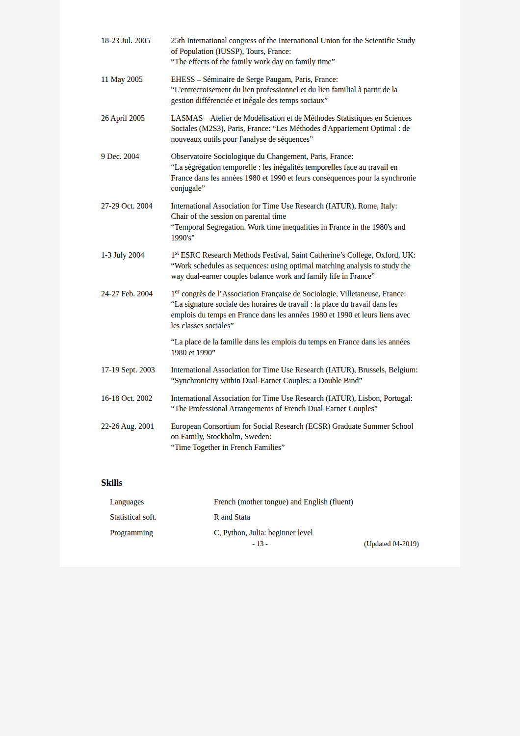| 18-23 Jul. 2005 | 25th International congress of the International Union for the Scientific Study of Population (IUSSP), Tours, France: “The effects of the family work day on family time” |
| 11 May 2005 | EHESS – Séminaire de Serge Paugam, Paris, France: “L'entrecroisement du lien professionnel et du lien familial à partir de la gestion différenciée et inégale des temps sociaux” |
| 26 April 2005 | LASMAS – Atelier de Modélisation et de Méthodes Statistiques en Sciences Sociales (M2S3), Paris, France: “Les Méthodes d'Appariement Optimal : de nouveaux outils pour l'analyse de séquences” |
| 9 Dec. 2004 | Observatoire Sociologique du Changement, Paris, France: “La ségrégation temporelle : les inégalités temporelles face au travail en France dans les années 1980 et 1990 et leurs conséquences pour la synchronie conjugale” |
| 27-29 Oct. 2004 | International Association for Time Use Research (IATUR), Rome, Italy: Chair of the session on parental time “Temporal Segregation. Work time inequalities in France in the 1980's and 1990's” |
| 1-3 July 2004 | 1 st ESRC Research Methods Festival, Saint Catherine’s College, Oxford, UK: “Work schedules as sequences: using optimal matching analysis to study the way dual-earner couples balance work and family life in France” |
| 24-27 Feb. 2004 | 1 er congrès de l’Association Française de Sociologie, Villetaneuse, France: “La signature sociale des horaires de travail : la place du travail dans les emplois du temps en France dans les années 1980 et 1990 et leurs liens avec les classes sociales” “La place de la famille dans les emplois du temps en France dans les années 1980 et 1990” |
| 17-19 Sept. 2003 | International Association for Time Use Research (IATUR), Brussels, Belgium: “Synchronicity within Dual-Earner Couples: a Double Bind” |
| 16-18 Oct. 2002 | International Association for Time Use Research (IATUR), Lisbon, Portugal: “The Professional Arrangements of French Dual-Earner Couples” |
| 22-26 Aug. 2001 | European Consortium for Social Research (ECSR) Graduate Summer School on Family, Stockholm, Sweden: “Time Together in French Families” |
Skills
| Languages | French (mother tongue) and English (fluent) |
| Statistical soft. | R and Stata |
| Programming | C, Python, Julia: beginner level |
- 13 -
(Updated 04-2019)